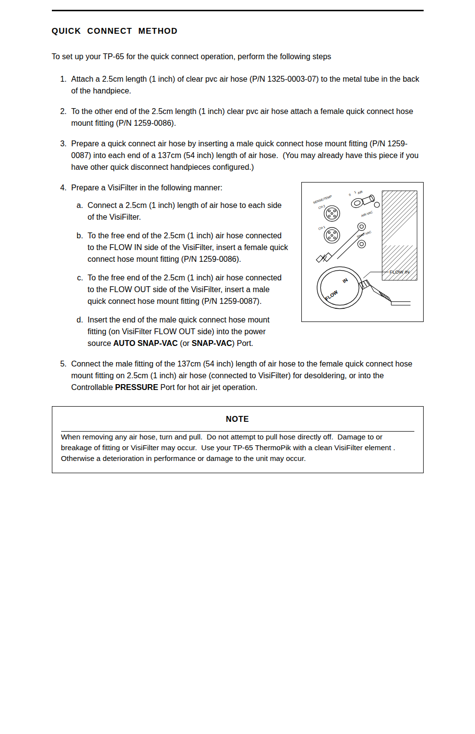QUICK CONNECT METHOD
To set up your TP-65 for the quick connect operation, perform the following steps
Attach a 2.5cm length (1 inch) of clear pvc air hose (P/N 1325-0003-07) to the metal tube in the back of the handpiece.
To the other end of the 2.5cm length (1 inch) clear pvc air hose attach a female quick connect hose mount fitting (P/N 1259-0086).
Prepare a quick connect air hose by inserting a male quick connect hose mount fitting (P/N 1259-0087) into each end of a 137cm (54 inch) length of air hose. (You may already have this piece if you have other quick disconnect handpieces configured.)
Prepare a VisiFilter in the following manner:
SENSE/TEMP CH 2 CH 1 AIR 0 1 AIR-VAC SNAP-VAC FLOW IN FLOW IN
Connect a 2.5cm (1 inch) length of air hose to each side of the VisiFilter.
To the free end of the 2.5cm (1 inch) air hose connected to the FLOW IN side of the VisiFilter, insert a female quick connect hose mount fitting (P/N 1259-0086).
To the free end of the 2.5cm (1 inch) air hose connected to the FLOW OUT side of the VisiFilter, insert a male quick connect hose mount fitting (P/N 1259-0087).
Insert the end of the male quick connect hose mount fitting (on VisiFilter FLOW OUT side) into the power source AUTO SNAP-VAC (or SNAP-VAC) Port.
Connect the male fitting of the 137cm (54 inch) length of air hose to the female quick connect hose mount fitting on 2.5cm (1 inch) air hose (connected to VisiFilter) for desoldering, or into the Controllable PRESSURE Port for hot air jet operation.
NOTE
When removing any air hose, turn and pull. Do not attempt to pull hose directly off. Damage to or breakage of fitting or VisiFilter may occur. Use your TP-65 ThermoPik with a clean VisiFilter element . Otherwise a deterioration in performance or damage to the unit may occur.